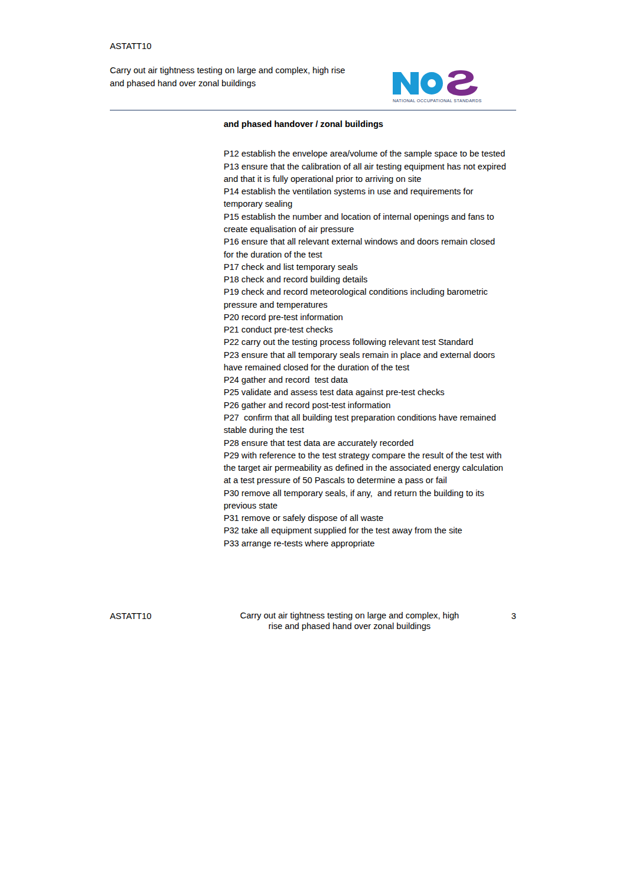ASTATT10
Carry out air tightness testing on large and complex, high rise and phased hand over zonal buildings
NATIONAL OCCUPATIONAL STANDARDS
and phased handover / zonal buildings
P12 establish the envelope area/volume of the sample space to be tested
P13 ensure that the calibration of all air testing equipment has not expired and that it is fully operational prior to arriving on site
P14 establish the ventilation systems in use and requirements for temporary sealing
P15 establish the number and location of internal openings and fans to create equalisation of air pressure
P16 ensure that all relevant external windows and doors remain closed for the duration of the test
P17 check and list temporary seals
P18 check and record building details
P19 check and record meteorological conditions including barometric pressure and temperatures
P20 record pre-test information
P21 conduct pre-test checks
P22 carry out the testing process following relevant test Standard
P23 ensure that all temporary seals remain in place and external doors have remained closed for the duration of the test
P24 gather and record test data
P25 validate and assess test data against pre-test checks
P26 gather and record post-test information
P27 confirm that all building test preparation conditions have remained stable during the test
P28 ensure that test data are accurately recorded
P29 with reference to the test strategy compare the result of the test with the target air permeability as defined in the associated energy calculation at a test pressure of 50 Pascals to determine a pass or fail
P30 remove all temporary seals, if any, and return the building to its previous state
P31 remove or safely dispose of all waste
P32 take all equipment supplied for the test away from the site
P33 arrange re-tests where appropriate
ASTATT10
Carry out air tightness testing on large and complex, high rise and phased hand over zonal buildings
3